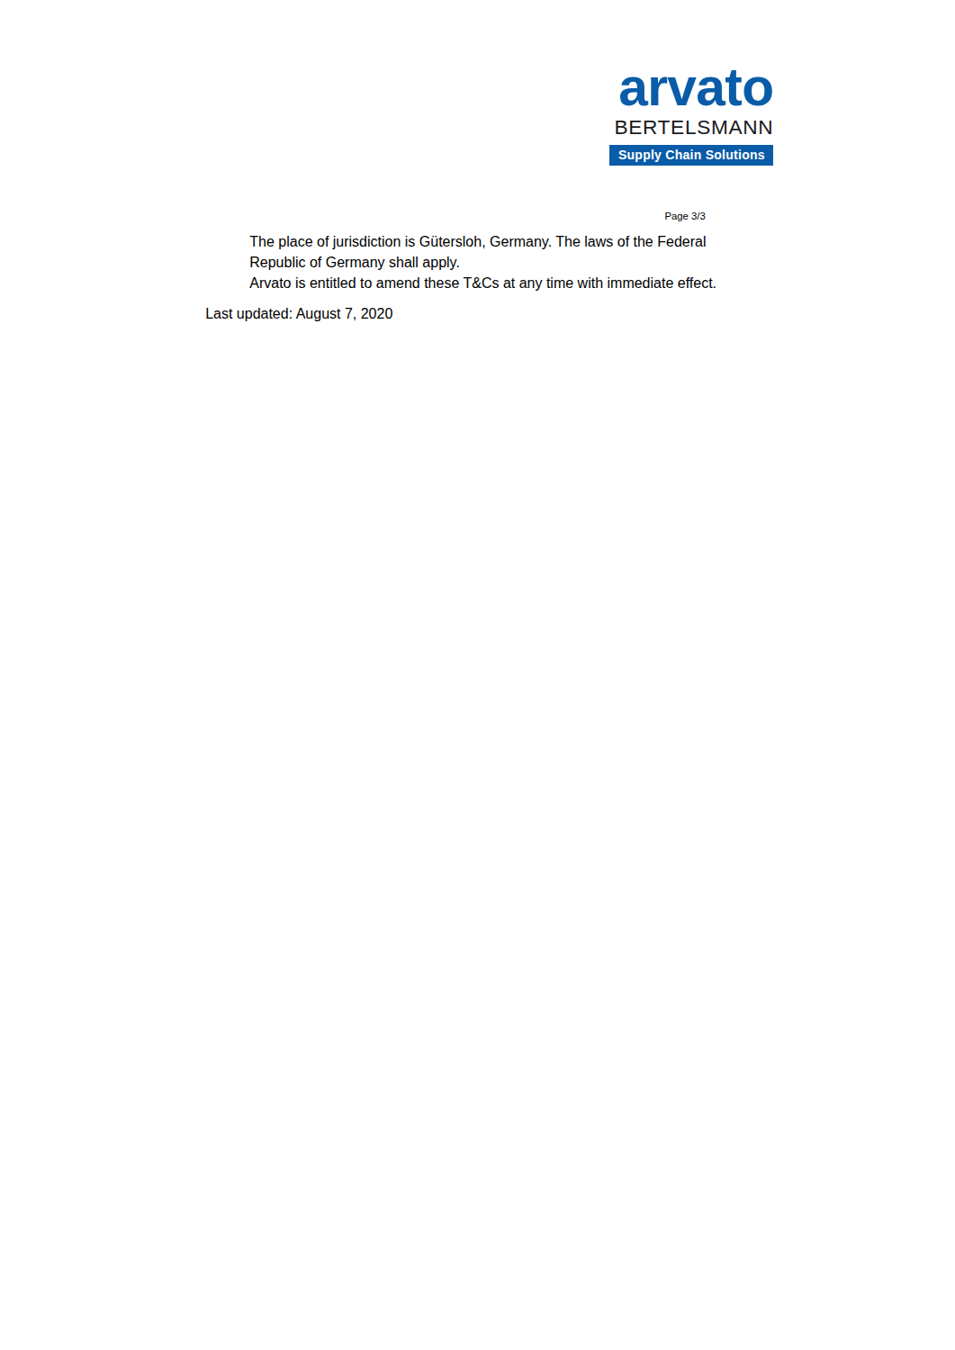arvato BERTELSMANN Supply Chain Solutions
Page 3/3
The place of jurisdiction is Gütersloh, Germany. The laws of the Federal Republic of Germany shall apply.
Arvato is entitled to amend these T&Cs at any time with immediate effect.
Last updated: August 7, 2020